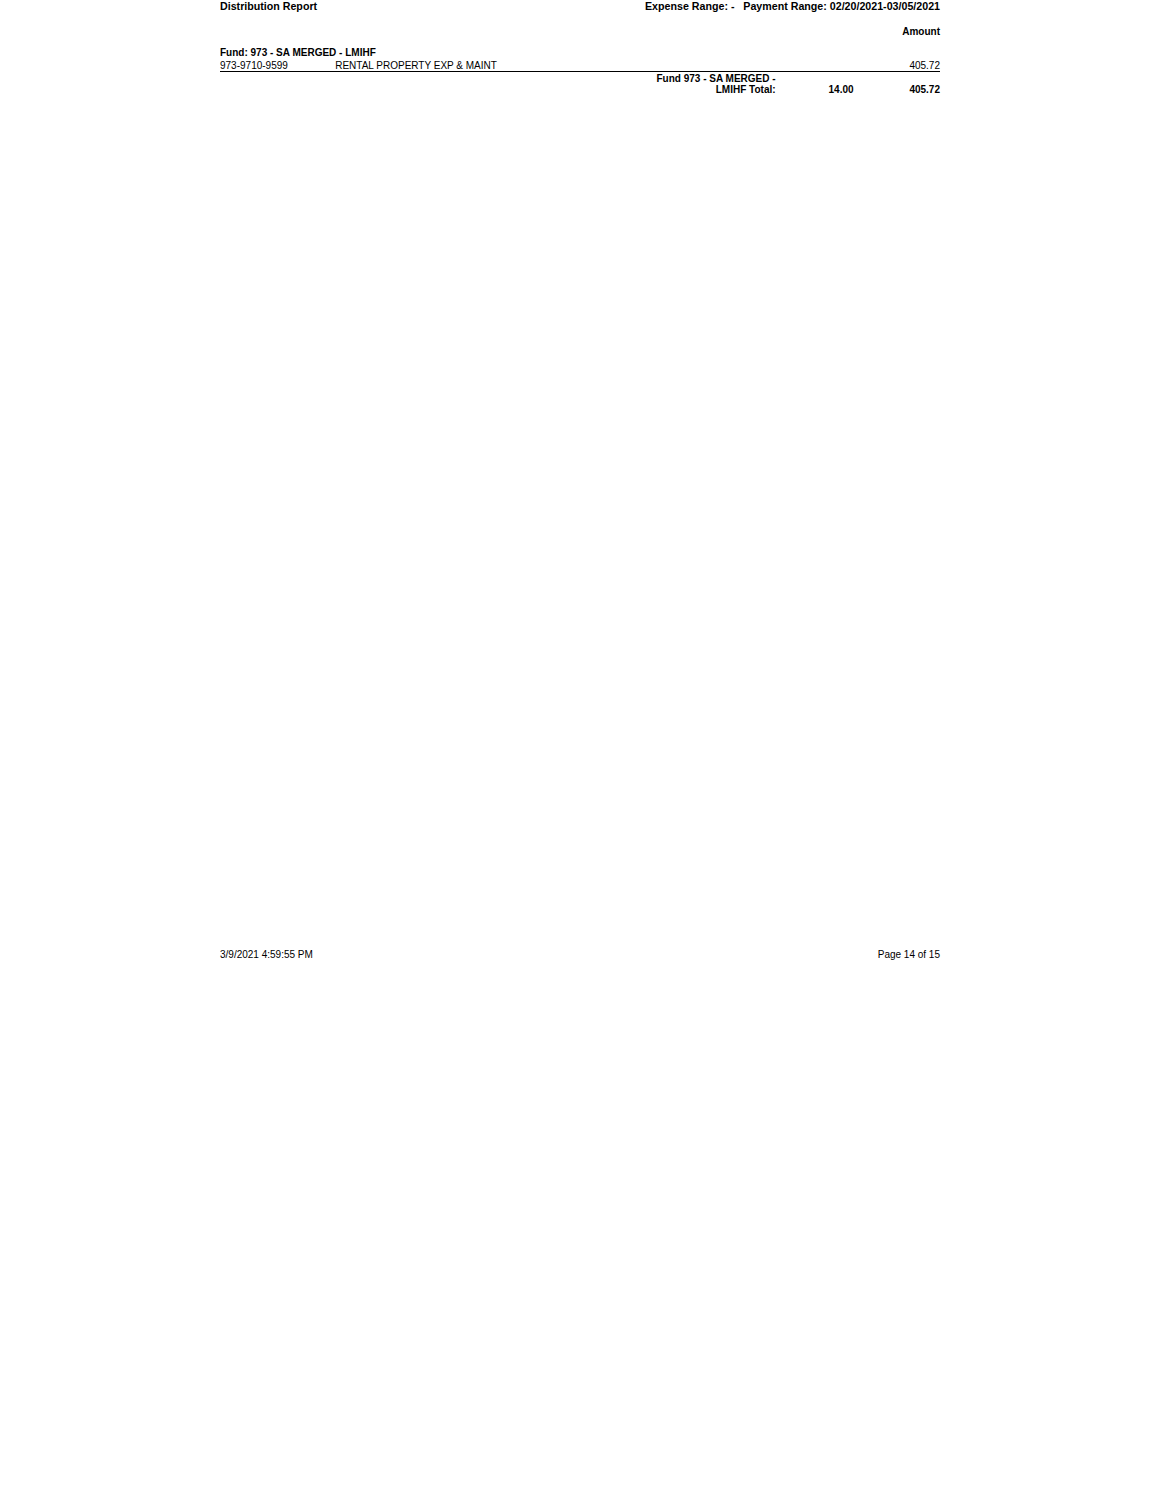Distribution Report
Expense Range: - Payment Range: 02/20/2021-03/05/2021
Amount
Fund: 973 - SA MERGED - LMIHF
| 973-9710-9599 | RENTAL PROPERTY EXP & MAINT | | | 405.72 |
| | | Fund 973 - SA MERGED - LMIHF Total: | 14.00 | 405.72 |
3/9/2021 4:59:55 PM
Page 14 of 15